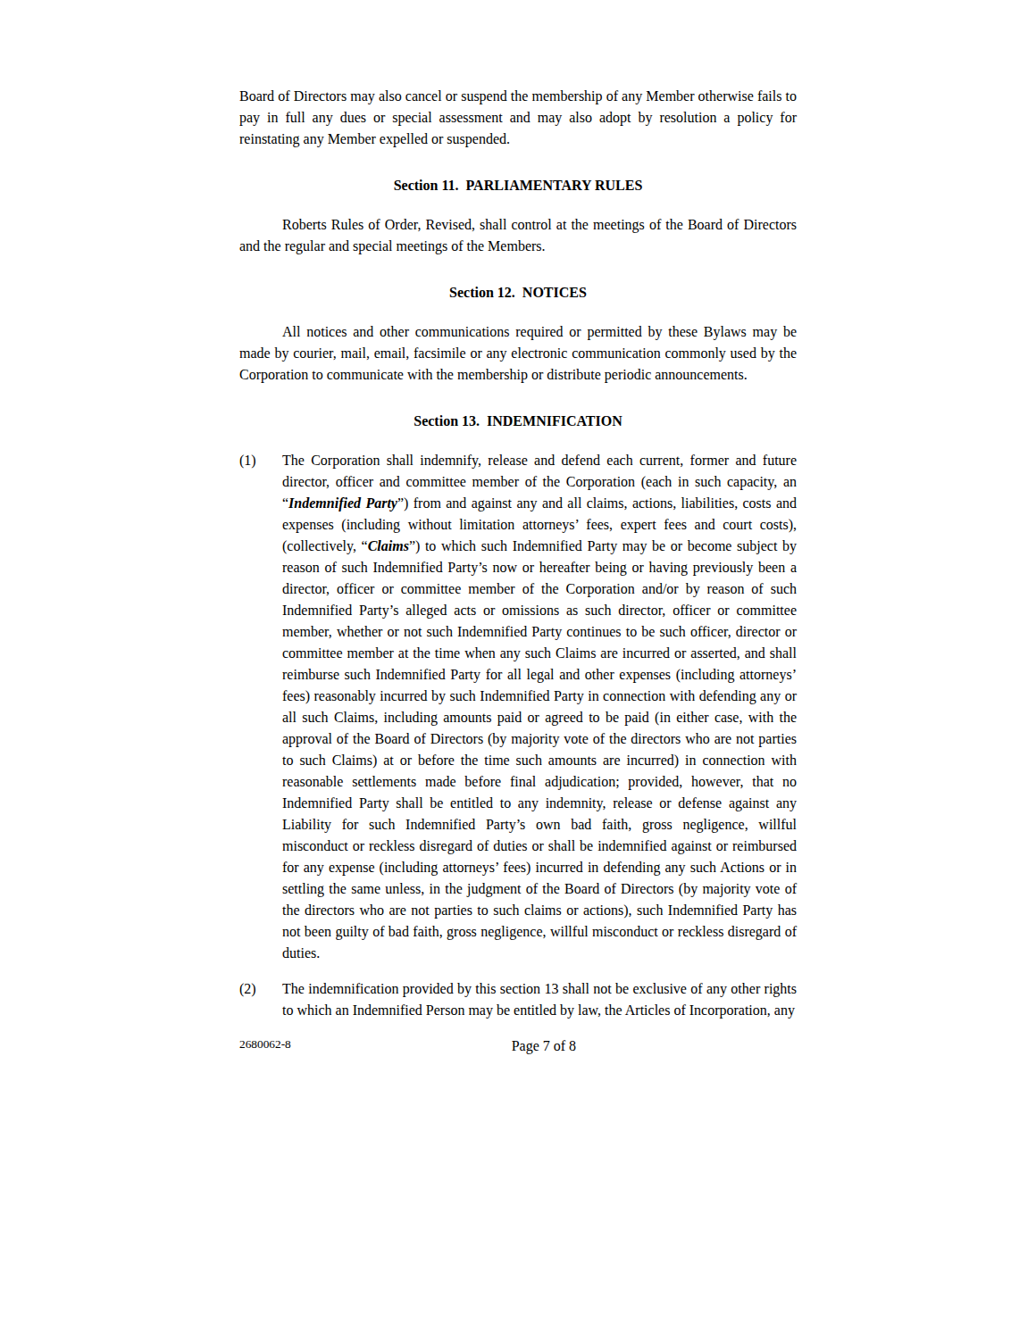Board of Directors may also cancel or suspend the membership of any Member otherwise fails to pay in full any dues or special assessment and may also adopt by resolution a policy for reinstating any Member expelled or suspended.
Section 11. PARLIAMENTARY RULES
Roberts Rules of Order, Revised, shall control at the meetings of the Board of Directors and the regular and special meetings of the Members.
Section 12. NOTICES
All notices and other communications required or permitted by these Bylaws may be made by courier, mail, email, facsimile or any electronic communication commonly used by the Corporation to communicate with the membership or distribute periodic announcements.
Section 13. INDEMNIFICATION
(1)
The Corporation shall indemnify, release and defend each current, former and future director, officer and committee member of the Corporation (each in such capacity, an “Indemnified Party”) from and against any and all claims, actions, liabilities, costs and expenses (including without limitation attorneys’ fees, expert fees and court costs), (collectively, “Claims”) to which such Indemnified Party may be or become subject by reason of such Indemnified Party’s now or hereafter being or having previously been a director, officer or committee member of the Corporation and/or by reason of such Indemnified Party’s alleged acts or omissions as such director, officer or committee member, whether or not such Indemnified Party continues to be such officer, director or committee member at the time when any such Claims are incurred or asserted, and shall reimburse such Indemnified Party for all legal and other expenses (including attorneys’ fees) reasonably incurred by such Indemnified Party in connection with defending any or all such Claims, including amounts paid or agreed to be paid (in either case, with the approval of the Board of Directors (by majority vote of the directors who are not parties to such Claims) at or before the time such amounts are incurred) in connection with reasonable settlements made before final adjudication; provided, however, that no Indemnified Party shall be entitled to any indemnity, release or defense against any Liability for such Indemnified Party’s own bad faith, gross negligence, willful misconduct or reckless disregard of duties or shall be indemnified against or reimbursed for any expense (including attorneys’ fees) incurred in defending any such Actions or in settling the same unless, in the judgment of the Board of Directors (by majority vote of the directors who are not parties to such claims or actions), such Indemnified Party has not been guilty of bad faith, gross negligence, willful misconduct or reckless disregard of duties.
(2)
The indemnification provided by this section 13 shall not be exclusive of any other rights to which an Indemnified Person may be entitled by law, the Articles of Incorporation, any
2680062-8
Page 7 of 8